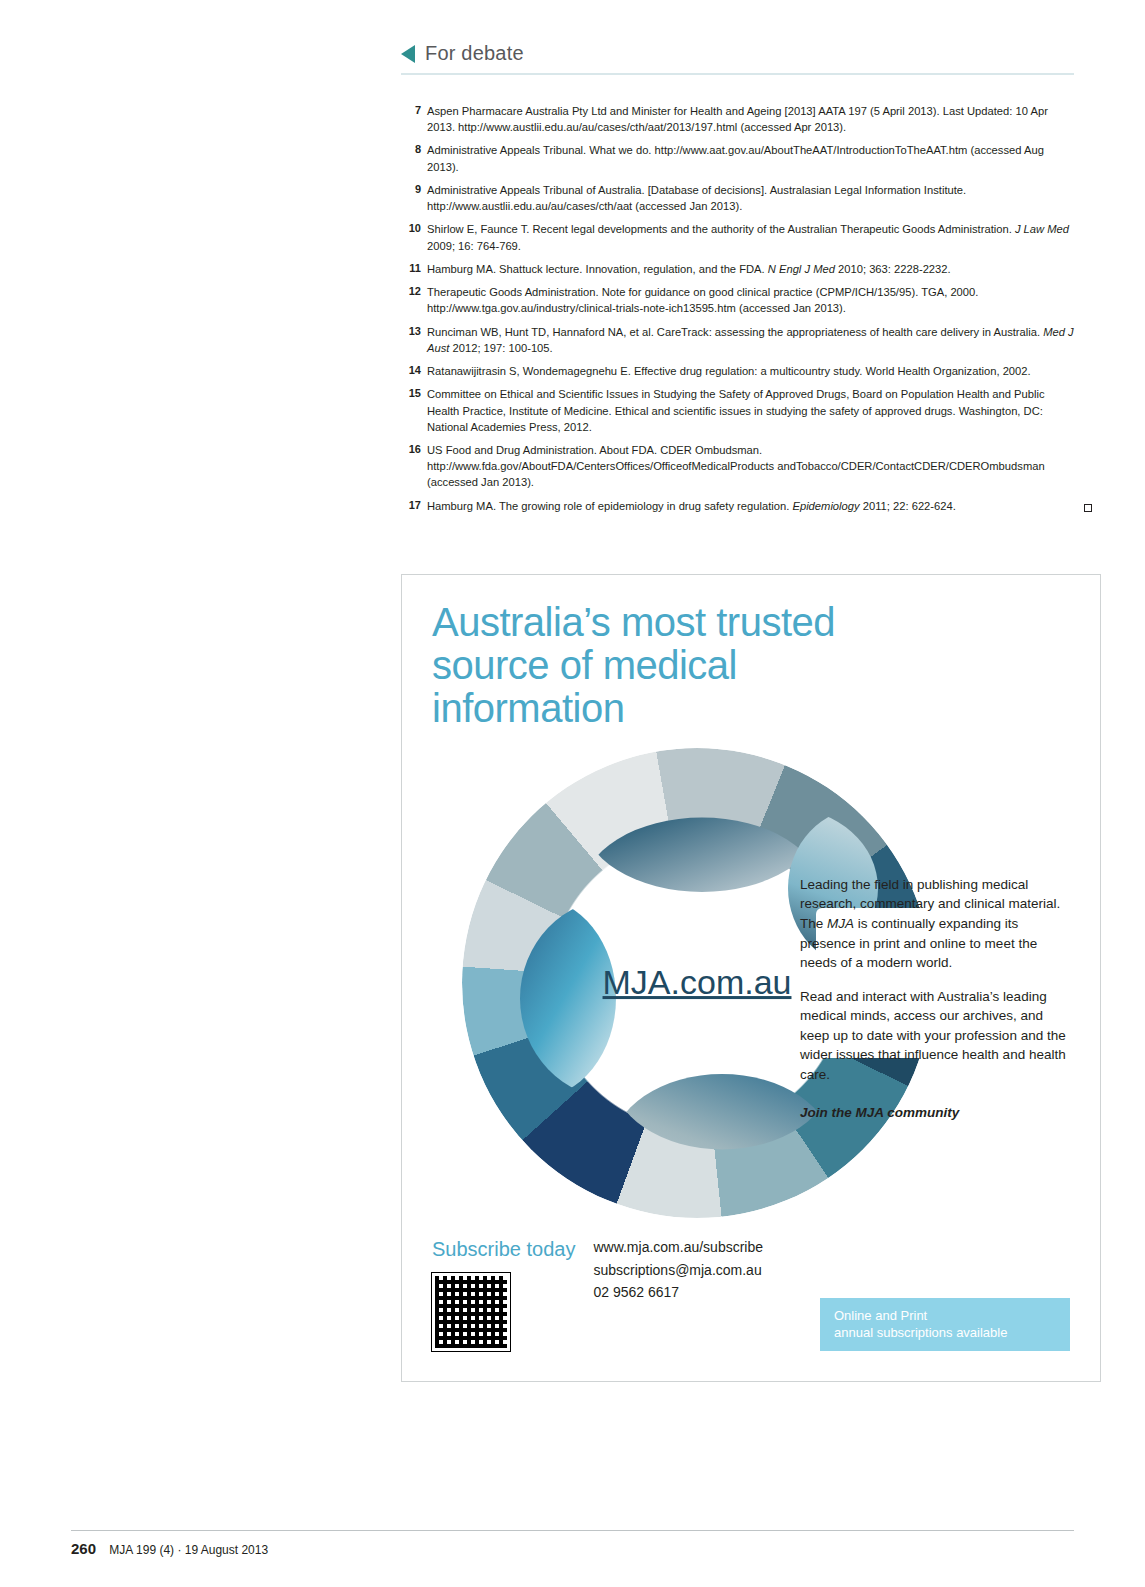For debate
Aspen Pharmacare Australia Pty Ltd and Minister for Health and Ageing [2013] AATA 197 (5 April 2013). Last Updated: 10 Apr 2013. http://www.austlii.edu.au/au/cases/cth/aat/2013/197.html (accessed Apr 2013).
Administrative Appeals Tribunal. What we do. http://www.aat.gov.au/AboutTheAAT/IntroductionToTheAAT.htm (accessed Aug 2013).
Administrative Appeals Tribunal of Australia. [Database of decisions]. Australasian Legal Information Institute. http://www.austlii.edu.au/au/cases/cth/aat (accessed Jan 2013).
Shirlow E, Faunce T. Recent legal developments and the authority of the Australian Therapeutic Goods Administration. J Law Med 2009; 16: 764-769.
Hamburg MA. Shattuck lecture. Innovation, regulation, and the FDA. N Engl J Med 2010; 363: 2228-2232.
Therapeutic Goods Administration. Note for guidance on good clinical practice (CPMP/ICH/135/95). TGA, 2000. http://www.tga.gov.au/industry/clinical-trials-note-ich13595.htm (accessed Jan 2013).
Runciman WB, Hunt TD, Hannaford NA, et al. CareTrack: assessing the appropriateness of health care delivery in Australia. Med J Aust 2012; 197: 100-105.
Ratanawijitrasin S, Wondemagegnehu E. Effective drug regulation: a multicountry study. World Health Organization, 2002.
Committee on Ethical and Scientific Issues in Studying the Safety of Approved Drugs, Board on Population Health and Public Health Practice, Institute of Medicine. Ethical and scientific issues in studying the safety of approved drugs. Washington, DC: National Academies Press, 2012.
US Food and Drug Administration. About FDA. CDER Ombudsman. http://www.fda.gov/AboutFDA/CentersOffices/OfficeofMedicalProducts andTobacco/CDER/ContactCDER/CDEROmbudsman (accessed Jan 2013).
Hamburg MA. The growing role of epidemiology in drug safety regulation. Epidemiology 2011; 22: 622-624.
Australia’s most trusted source of medical information
MJA.com.au
Leading the field in publishing medical research, commentary and clinical material. The MJA is continually expanding its presence in print and online to meet the needs of a modern world.
Read and interact with Australia’s leading medical minds, access our archives, and keep up to date with your profession and the wider issues that influence health and health care.
Join the MJA community
Subscribe today
www.mja.com.au/subscribe
subscriptions@mja.com.au
02 9562 6617
Online and Print
annual subscriptions available
260 MJA 199 (4) · 19 August 2013